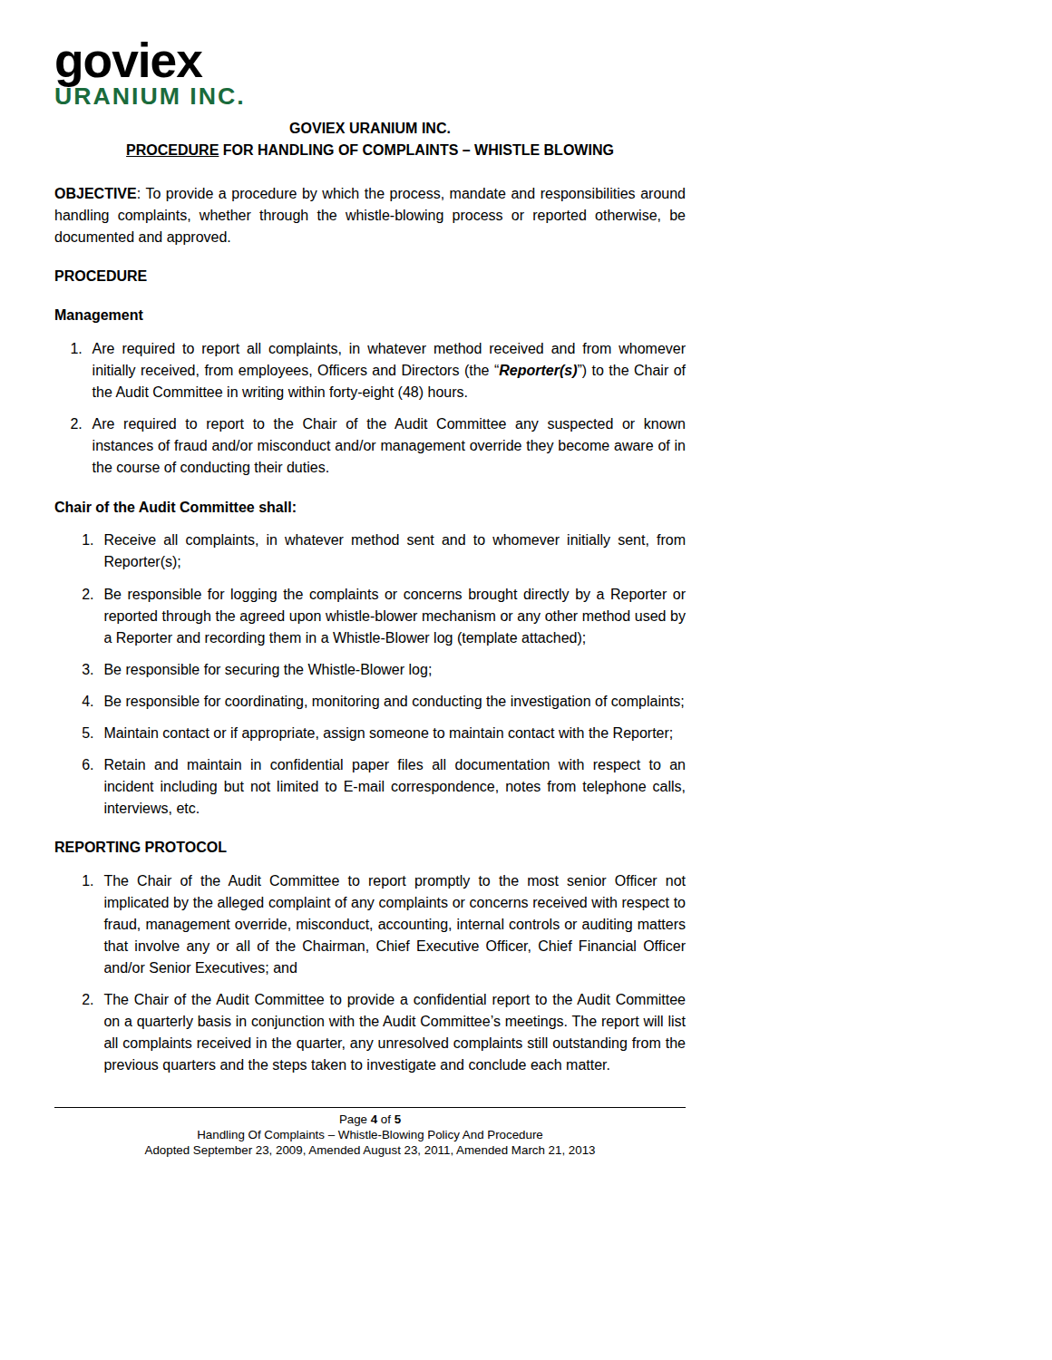goviex
URANIUM INC.
GOVIEX URANIUM INC. PROCEDURE FOR HANDLING OF COMPLAINTS – WHISTLE BLOWING
OBJECTIVE: To provide a procedure by which the process, mandate and responsibilities around handling complaints, whether through the whistle-blowing process or reported otherwise, be documented and approved.
PROCEDURE
Management
Are required to report all complaints, in whatever method received and from whomever initially received, from employees, Officers and Directors (the “Reporter(s)”) to the Chair of the Audit Committee in writing within forty-eight (48) hours.
Are required to report to the Chair of the Audit Committee any suspected or known instances of fraud and/or misconduct and/or management override they become aware of in the course of conducting their duties.
Chair of the Audit Committee shall:
Receive all complaints, in whatever method sent and to whomever initially sent, from Reporter(s);
Be responsible for logging the complaints or concerns brought directly by a Reporter or reported through the agreed upon whistle-blower mechanism or any other method used by a Reporter and recording them in a Whistle-Blower log (template attached);
Be responsible for securing the Whistle-Blower log;
Be responsible for coordinating, monitoring and conducting the investigation of complaints;
Maintain contact or if appropriate, assign someone to maintain contact with the Reporter;
Retain and maintain in confidential paper files all documentation with respect to an incident including but not limited to E-mail correspondence, notes from telephone calls, interviews, etc.
REPORTING PROTOCOL
The Chair of the Audit Committee to report promptly to the most senior Officer not implicated by the alleged complaint of any complaints or concerns received with respect to fraud, management override, misconduct, accounting, internal controls or auditing matters that involve any or all of the Chairman, Chief Executive Officer, Chief Financial Officer and/or Senior Executives; and
The Chair of the Audit Committee to provide a confidential report to the Audit Committee on a quarterly basis in conjunction with the Audit Committee’s meetings. The report will list all complaints received in the quarter, any unresolved complaints still outstanding from the previous quarters and the steps taken to investigate and conclude each matter.
Page 4 of 5
Handling Of Complaints – Whistle-Blowing Policy And Procedure
Adopted September 23, 2009, Amended August 23, 2011, Amended March 21, 2013